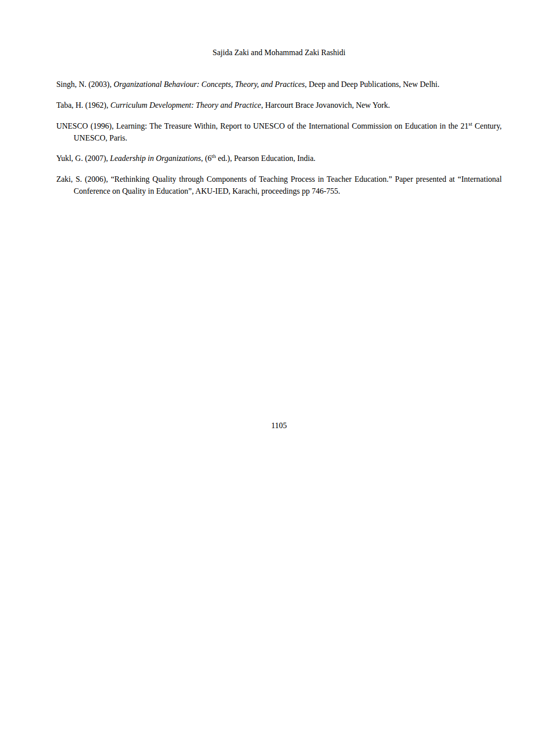Sajida Zaki and Mohammad Zaki Rashidi
Singh, N. (2003), Organizational Behaviour: Concepts, Theory, and Practices, Deep and Deep Publications, New Delhi.
Taba, H. (1962), Curriculum Development: Theory and Practice, Harcourt Brace Jovanovich, New York.
UNESCO (1996), Learning: The Treasure Within, Report to UNESCO of the International Commission on Education in the 21st Century, UNESCO, Paris.
Yukl, G. (2007), Leadership in Organizations, (6th ed.), Pearson Education, India.
Zaki, S. (2006), “Rethinking Quality through Components of Teaching Process in Teacher Education.” Paper presented at “International Conference on Quality in Education”, AKU-IED, Karachi, proceedings pp 746-755.
1105